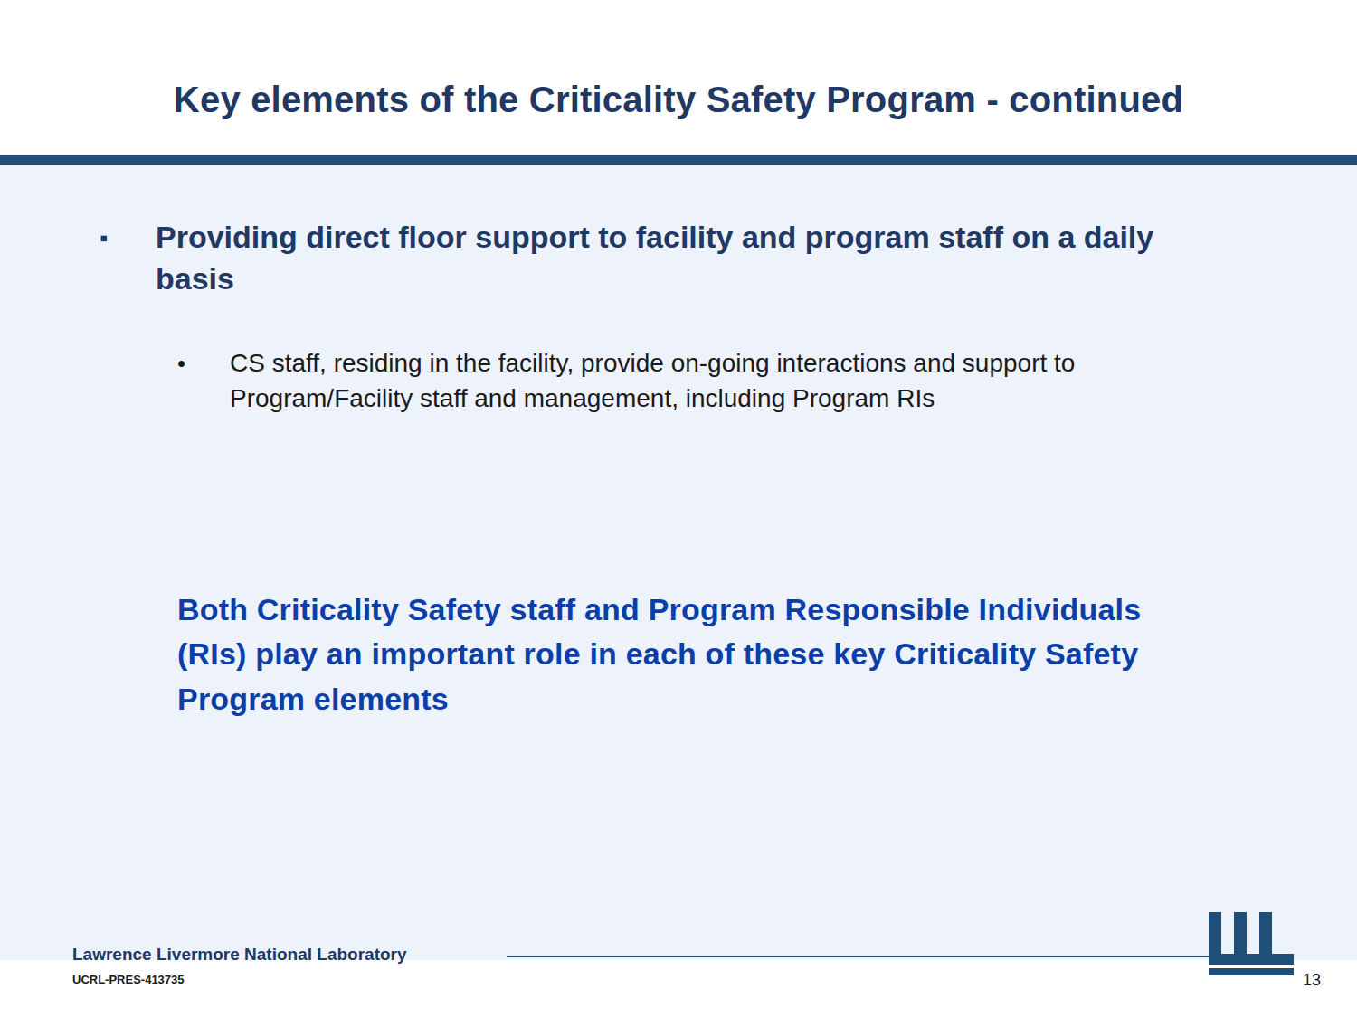Key elements of the Criticality Safety Program - continued
▪ Providing direct floor support to facility and program staff on a daily basis
• CS staff, residing in the facility, provide on-going interactions and support to Program/Facility staff and management, including Program RIs
Both Criticality Safety staff and Program Responsible Individuals (RIs) play an important role in each of these key Criticality Safety Program elements
Lawrence Livermore National Laboratory
UCRL-PRES-413735
13